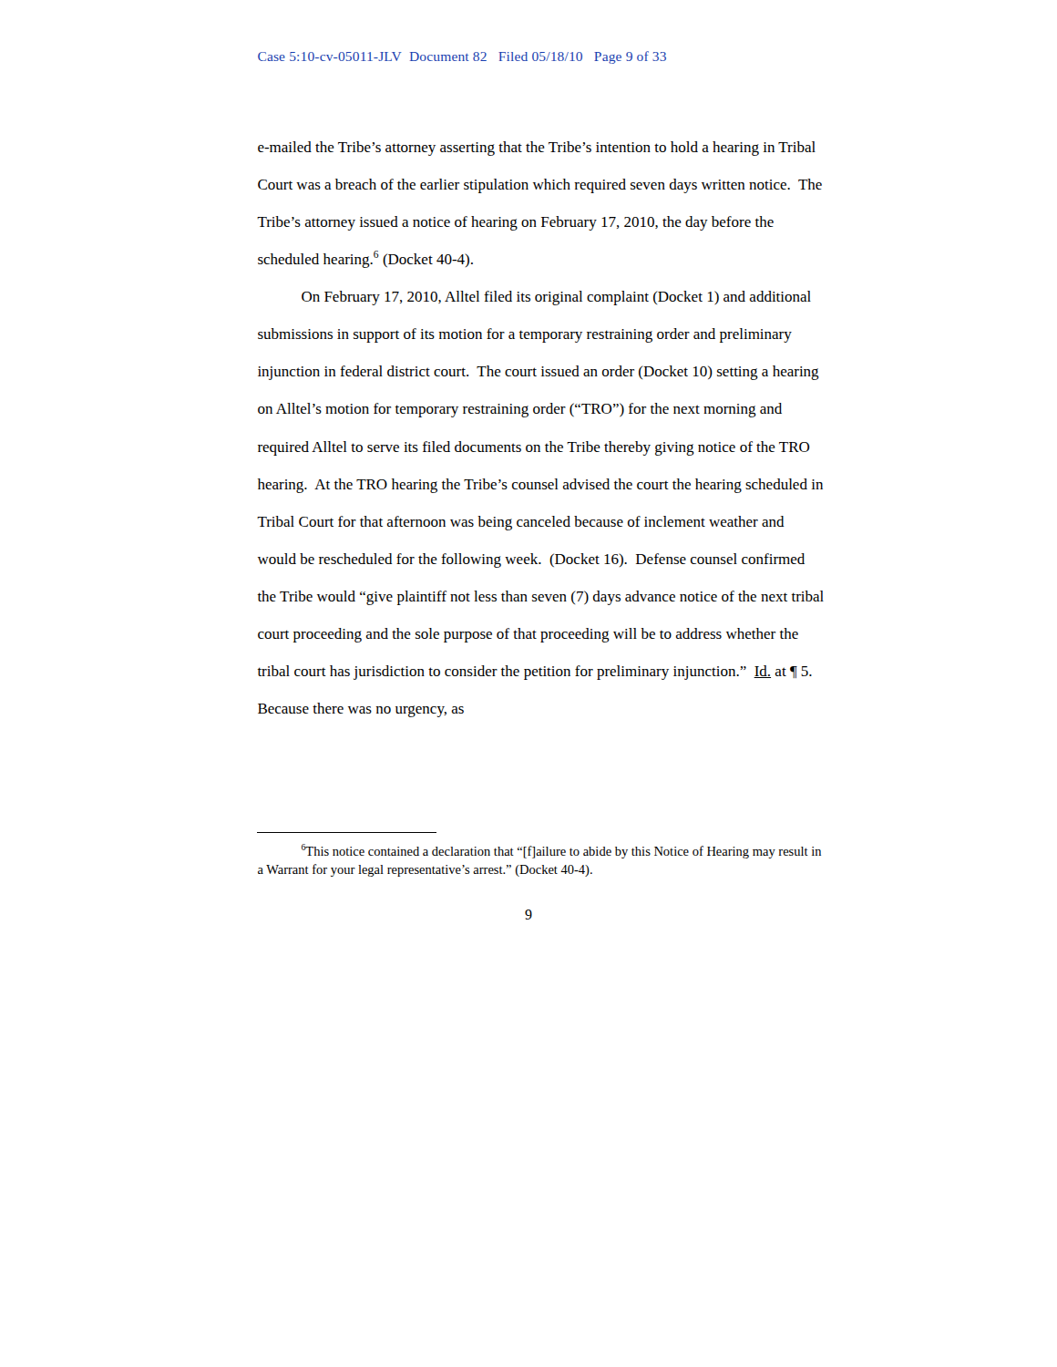Case 5:10-cv-05011-JLV Document 82 Filed 05/18/10 Page 9 of 33
e-mailed the Tribe’s attorney asserting that the Tribe’s intention to hold a hearing in Tribal Court was a breach of the earlier stipulation which required seven days written notice. The Tribe’s attorney issued a notice of hearing on February 17, 2010, the day before the scheduled hearing.6 (Docket 40-4).
On February 17, 2010, Alltel filed its original complaint (Docket 1) and additional submissions in support of its motion for a temporary restraining order and preliminary injunction in federal district court. The court issued an order (Docket 10) setting a hearing on Alltel’s motion for temporary restraining order (“TRO”) for the next morning and required Alltel to serve its filed documents on the Tribe thereby giving notice of the TRO hearing. At the TRO hearing the Tribe’s counsel advised the court the hearing scheduled in Tribal Court for that afternoon was being canceled because of inclement weather and would be rescheduled for the following week. (Docket 16). Defense counsel confirmed the Tribe would “give plaintiff not less than seven (7) days advance notice of the next tribal court proceeding and the sole purpose of that proceeding will be to address whether the tribal court has jurisdiction to consider the petition for preliminary injunction.” Id. at ¶ 5. Because there was no urgency, as
6This notice contained a declaration that “[f]ailure to abide by this Notice of Hearing may result in a Warrant for your legal representative’s arrest.” (Docket 40-4).
9